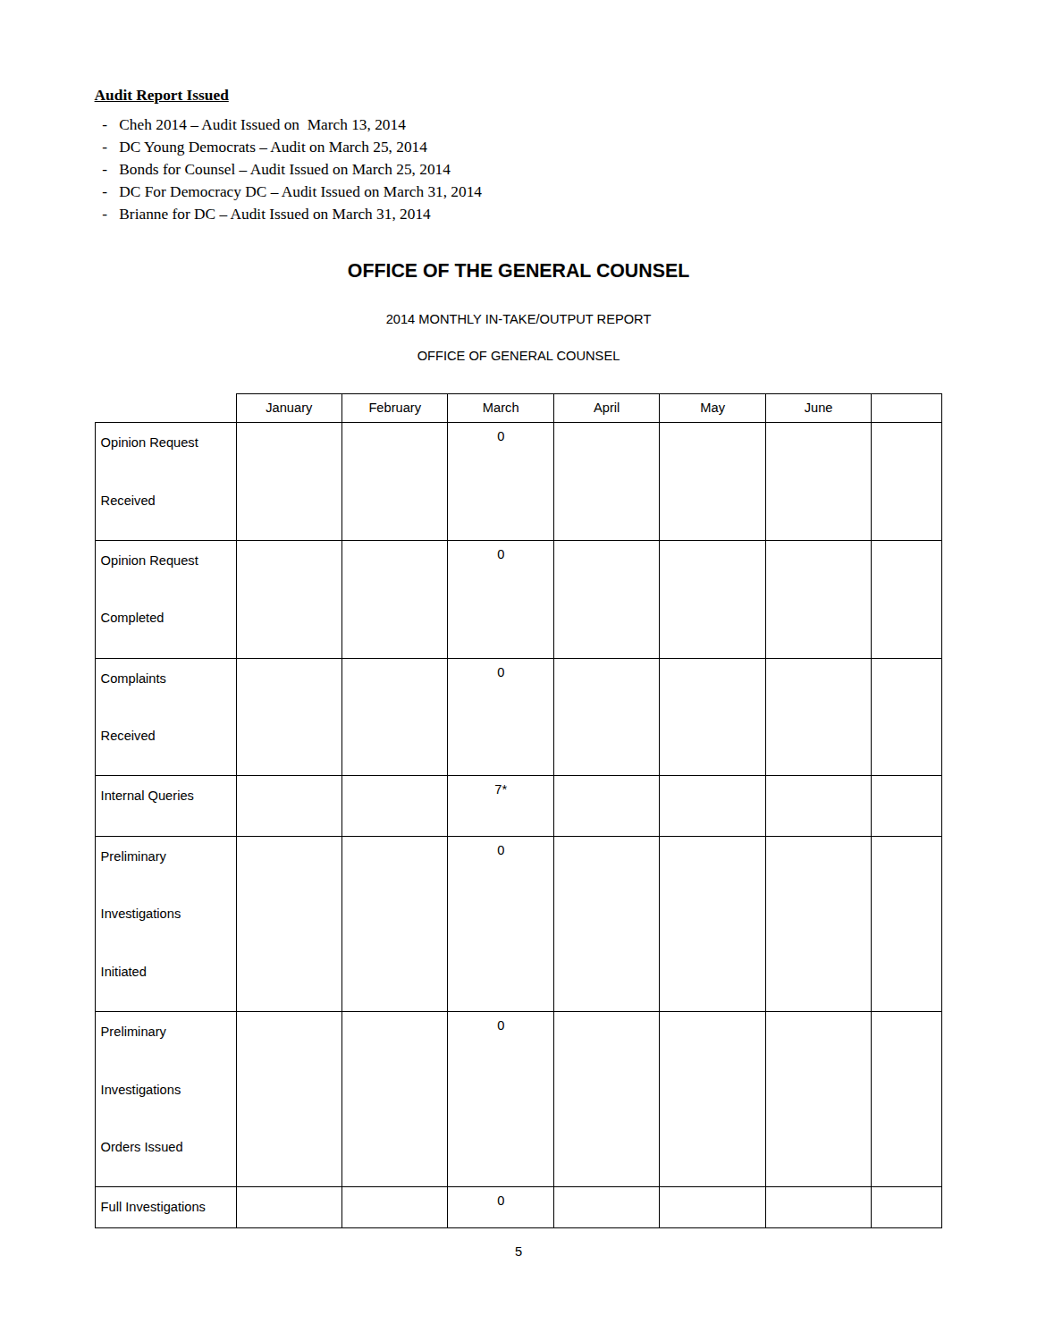Audit Report Issued
Cheh 2014 – Audit Issued on March 13, 2014
DC Young Democrats – Audit on March 25, 2014
Bonds for Counsel – Audit Issued on March 25, 2014
DC For Democracy DC – Audit Issued on March 31, 2014
Brianne for DC – Audit Issued on March 31, 2014
OFFICE OF THE GENERAL COUNSEL
2014 MONTHLY IN-TAKE/OUTPUT REPORT
OFFICE OF GENERAL COUNSEL
| | January | February | March | April | May | June | |
| --- | --- | --- | --- | --- | --- | --- | --- |
| Opinion Request Received | | | 0 | | | | |
| Opinion Request Completed | | | 0 | | | | |
| Complaints Received | | | 0 | | | | |
| Internal Queries | | | 7* | | | | |
| Preliminary Investigations Initiated | | | 0 | | | | |
| Preliminary Investigations Orders Issued | | | 0 | | | | |
| Full Investigations | | | 0 | | | | |
5